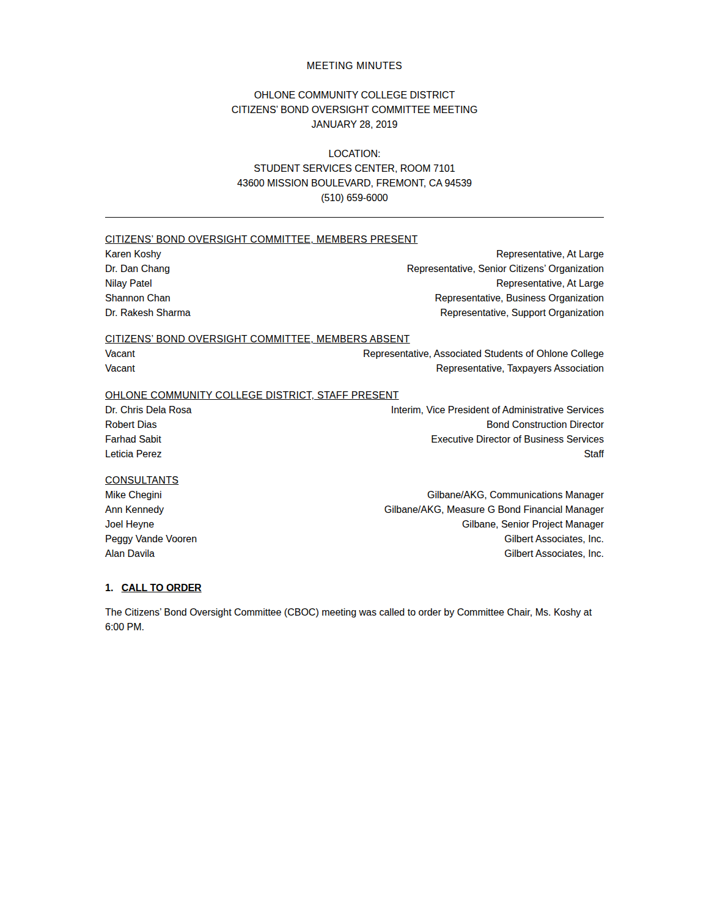MEETING MINUTES
OHLONE COMMUNITY COLLEGE DISTRICT
CITIZENS’ BOND OVERSIGHT COMMITTEE MEETING
JANUARY 28, 2019
LOCATION:
STUDENT SERVICES CENTER, ROOM 7101
43600 MISSION BOULEVARD, FREMONT, CA 94539
(510) 659-6000
CITIZENS’ BOND OVERSIGHT COMMITTEE, MEMBERS PRESENT
| Karen Koshy | Representative, At Large |
| Dr. Dan Chang | Representative, Senior Citizens’ Organization |
| Nilay Patel | Representative, At Large |
| Shannon Chan | Representative, Business Organization |
| Dr. Rakesh Sharma | Representative, Support Organization |
CITIZENS’ BOND OVERSIGHT COMMITTEE, MEMBERS ABSENT
| Vacant | Representative, Associated Students of Ohlone College |
| Vacant | Representative, Taxpayers Association |
OHLONE COMMUNITY COLLEGE DISTRICT, STAFF PRESENT
| Dr. Chris Dela Rosa | Interim, Vice President of Administrative Services |
| Robert Dias | Bond Construction Director |
| Farhad Sabit | Executive Director of Business Services |
| Leticia Perez | Staff |
CONSULTANTS
| Mike Chegini | Gilbane/AKG, Communications Manager |
| Ann Kennedy | Gilbane/AKG, Measure G Bond Financial Manager |
| Joel Heyne | Gilbane, Senior Project Manager |
| Peggy Vande Vooren | Gilbert Associates, Inc. |
| Alan Davila | Gilbert Associates, Inc. |
1. CALL TO ORDER
The Citizens’ Bond Oversight Committee (CBOC) meeting was called to order by Committee Chair, Ms. Koshy at 6:00 PM.